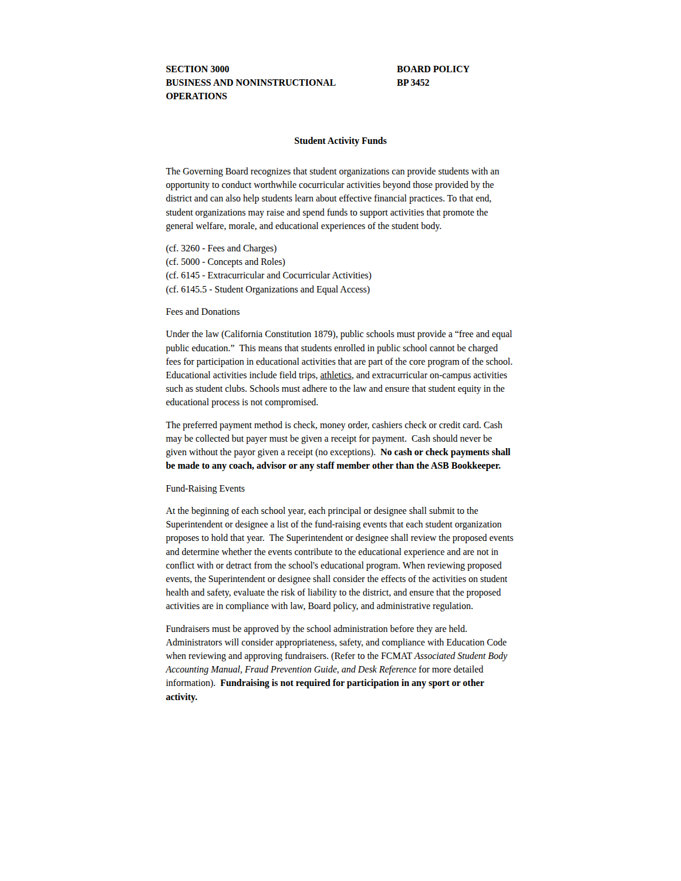SECTION 3000
BUSINESS AND NONINSTRUCTIONAL OPERATIONS
BOARD POLICY
BP 3452
Student Activity Funds
The Governing Board recognizes that student organizations can provide students with an opportunity to conduct worthwhile cocurricular activities beyond those provided by the district and can also help students learn about effective financial practices. To that end, student organizations may raise and spend funds to support activities that promote the general welfare, morale, and educational experiences of the student body.
(cf. 3260 - Fees and Charges)
(cf. 5000 - Concepts and Roles)
(cf. 6145 - Extracurricular and Cocurricular Activities)
(cf. 6145.5 - Student Organizations and Equal Access)
Fees and Donations
Under the law (California Constitution 1879), public schools must provide a “free and equal public education.” This means that students enrolled in public school cannot be charged fees for participation in educational activities that are part of the core program of the school. Educational activities include field trips, athletics, and extracurricular on-campus activities such as student clubs. Schools must adhere to the law and ensure that student equity in the educational process is not compromised.
The preferred payment method is check, money order, cashiers check or credit card. Cash may be collected but payer must be given a receipt for payment. Cash should never be given without the payor given a receipt (no exceptions). No cash or check payments shall be made to any coach, advisor or any staff member other than the ASB Bookkeeper.
Fund-Raising Events
At the beginning of each school year, each principal or designee shall submit to the Superintendent or designee a list of the fund-raising events that each student organization proposes to hold that year. The Superintendent or designee shall review the proposed events and determine whether the events contribute to the educational experience and are not in conflict with or detract from the school's educational program. When reviewing proposed events, the Superintendent or designee shall consider the effects of the activities on student health and safety, evaluate the risk of liability to the district, and ensure that the proposed activities are in compliance with law, Board policy, and administrative regulation.
Fundraisers must be approved by the school administration before they are held. Administrators will consider appropriateness, safety, and compliance with Education Code when reviewing and approving fundraisers. (Refer to the FCMAT Associated Student Body Accounting Manual, Fraud Prevention Guide, and Desk Reference for more detailed information). Fundraising is not required for participation in any sport or other activity.